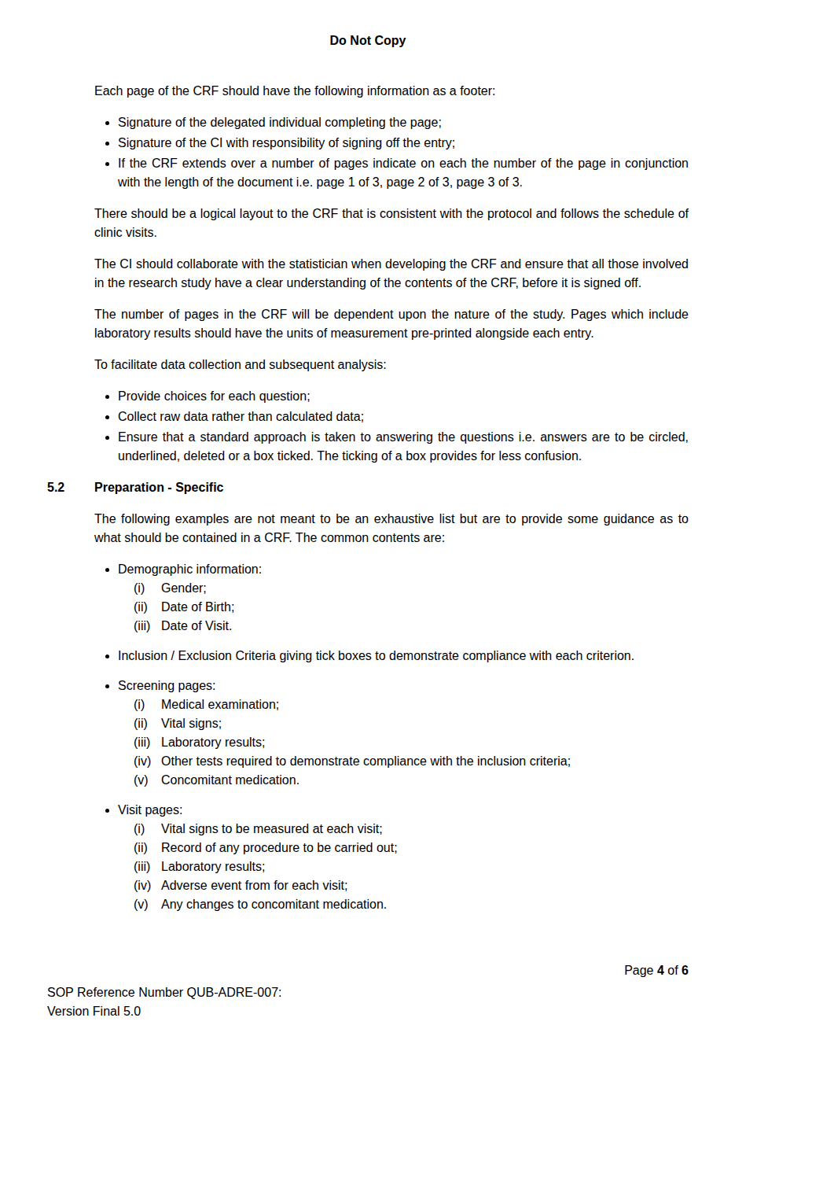Do Not Copy
Each page of the CRF should have the following information as a footer:
Signature of the delegated individual completing the page;
Signature of the CI with responsibility of signing off the entry;
If the CRF extends over a number of pages indicate on each the number of the page in conjunction with the length of the document i.e. page 1 of 3, page 2 of 3, page 3 of 3.
There should be a logical layout to the CRF that is consistent with the protocol and follows the schedule of clinic visits.
The CI should collaborate with the statistician when developing the CRF and ensure that all those involved in the research study have a clear understanding of the contents of the CRF, before it is signed off.
The number of pages in the CRF will be dependent upon the nature of the study. Pages which include laboratory results should have the units of measurement pre-printed alongside each entry.
To facilitate data collection and subsequent analysis:
Provide choices for each question;
Collect raw data rather than calculated data;
Ensure that a standard approach is taken to answering the questions i.e. answers are to be circled, underlined, deleted or a box ticked. The ticking of a box provides for less confusion.
5.2
Preparation - Specific
The following examples are not meant to be an exhaustive list but are to provide some guidance as to what should be contained in a CRF. The common contents are:
Demographic information:
Gender;
Date of Birth;
Date of Visit.
Inclusion / Exclusion Criteria giving tick boxes to demonstrate compliance with each criterion.
Screening pages:
Medical examination;
Vital signs;
Laboratory results;
Other tests required to demonstrate compliance with the inclusion criteria;
Concomitant medication.
Visit pages:
Vital signs to be measured at each visit;
Record of any procedure to be carried out;
Laboratory results;
Adverse event from for each visit;
Any changes to concomitant medication.
Page 4 of 6
SOP Reference Number QUB-ADRE-007:
Version Final 5.0